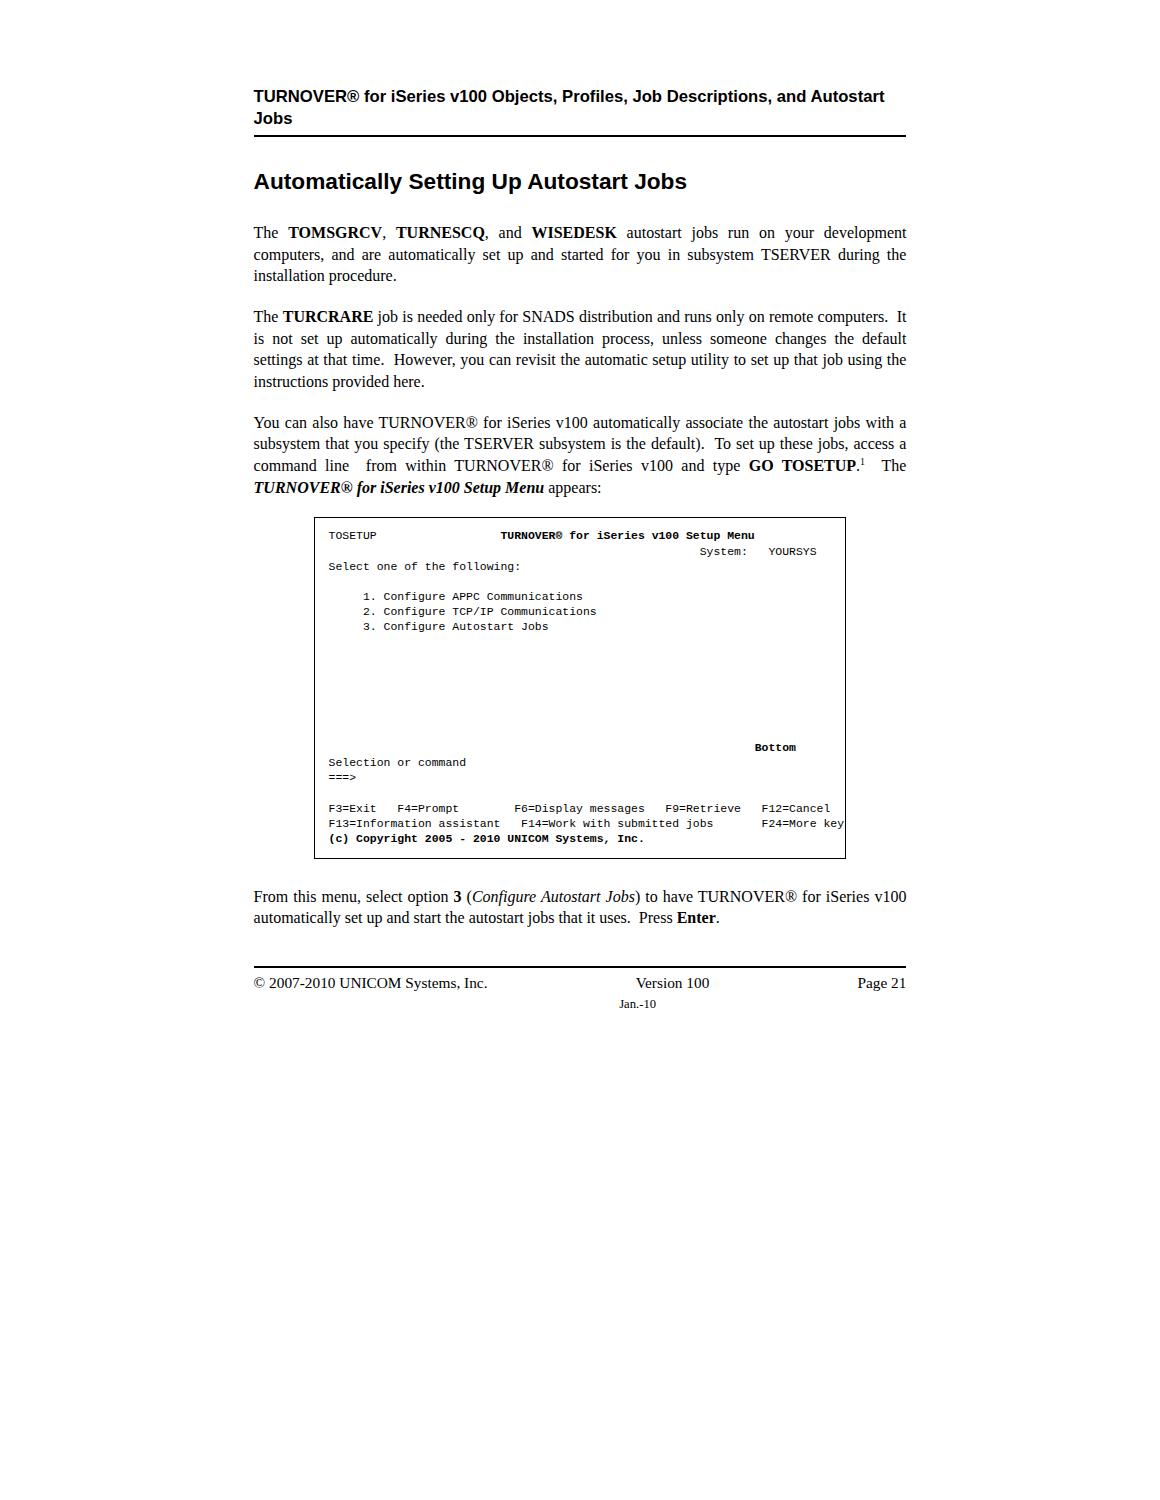TURNOVER® for iSeries v100 Objects, Profiles, Job Descriptions, and Autostart Jobs
Automatically Setting Up Autostart Jobs
The TOMSGRCV, TURNESCQ, and WISEDESK autostart jobs run on your development computers, and are automatically set up and started for you in subsystem TSERVER during the installation procedure.
The TURCRARE job is needed only for SNADS distribution and runs only on remote computers. It is not set up automatically during the installation process, unless someone changes the default settings at that time. However, you can revisit the automatic setup utility to set up that job using the instructions provided here.
You can also have TURNOVER® for iSeries v100 automatically associate the autostart jobs with a subsystem that you specify (the TSERVER subsystem is the default). To set up these jobs, access a command line from within TURNOVER® for iSeries v100 and type GO TOSETUP.1 The TURNOVER® for iSeries v100 Setup Menu appears:
TOSETUP TURNOVER® for iSeries v100 Setup Menu System: YOURSYS Select one of the following: 1. Configure APPC Communications 2. Configure TCP/IP Communications 3. Configure Autostart Jobs Bottom Selection or command ===> F3=Exit F4=Prompt F6=Display messages F9=Retrieve F12=Cancel F13=Information assistant F14=Work with submitted jobs F24=More keys (c) Copyright 2005 - 2010 UNICOM Systems, Inc.
From this menu, select option 3 (Configure Autostart Jobs) to have TURNOVER® for iSeries v100 automatically set up and start the autostart jobs that it uses. Press Enter.
© 2007-2010 UNICOM Systems, Inc. Version 100 Page 21
Jan.-10